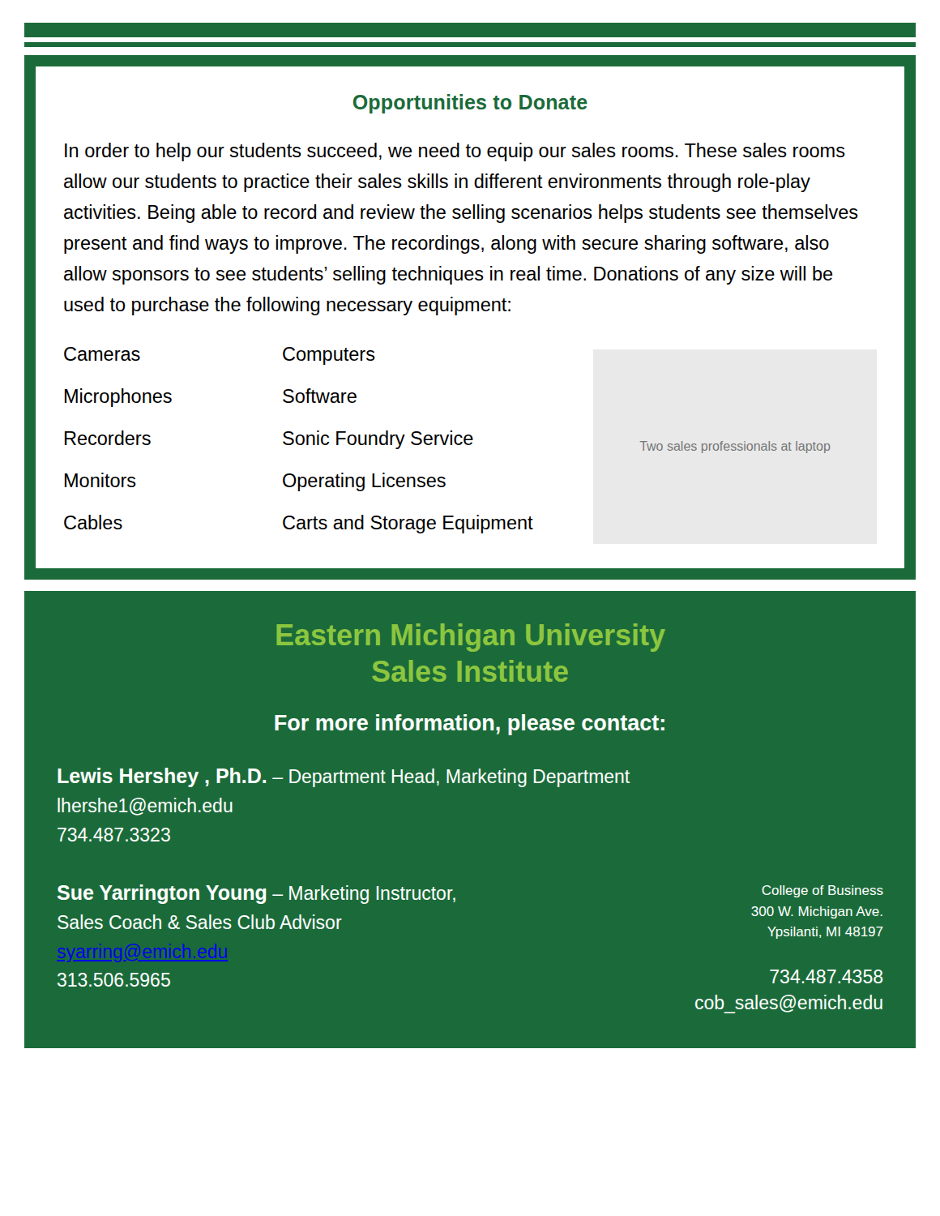Opportunities to Donate
In order to help our students succeed, we need to equip our sales rooms. These sales rooms allow our students to practice their sales skills in different environments through role-play activities. Being able to record and review the selling scenarios helps students see themselves present and find ways to improve. The recordings, along with secure sharing software, also allow sponsors to see students’ selling techniques in real time. Donations of any size will be used to purchase the following necessary equipment:
Cameras Computers Microphones Software Recorders Sonic Foundry Service Monitors Operating Licenses Cables Carts and Storage Equipment
Eastern Michigan University
Sales Institute
For more information, please contact:
Lewis Hershey , Ph.D. – Department Head, Marketing Department
lhershe1@emich.edu
734.487.3323
Sue Yarrington Young – Marketing Instructor,
Sales Coach & Sales Club Advisor
syarring@emich.edu
313.506.5965
College of Business
300 W. Michigan Ave.
Ypsilanti, MI 48197
734.487.4358
cob_sales@emich.edu